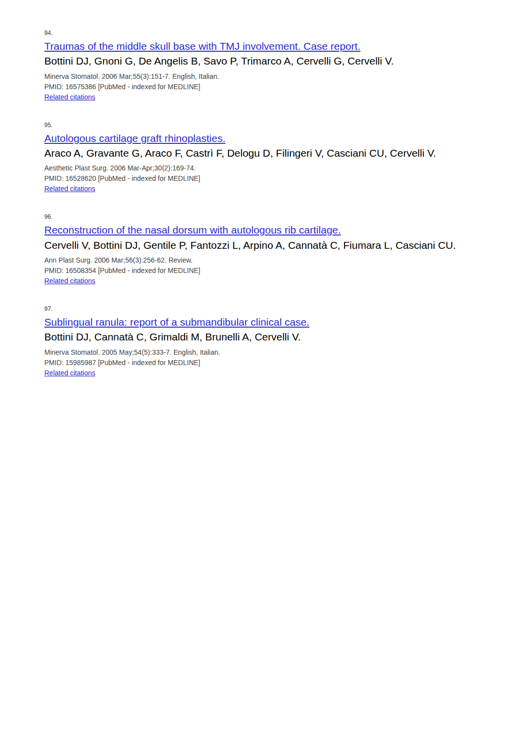94.
Traumas of the middle skull base with TMJ involvement. Case report.
Bottini DJ, Gnoni G, De Angelis B, Savo P, Trimarco A, Cervelli G, Cervelli V.
Minerva Stomatol. 2006 Mar;55(3):151-7. English, Italian.
PMID: 16575386 [PubMed - indexed for MEDLINE]
Related citations
95.
Autologous cartilage graft rhinoplasties.
Araco A, Gravante G, Araco F, Castrì F, Delogu D, Filingeri V, Casciani CU, Cervelli V.
Aesthetic Plast Surg. 2006 Mar-Apr;30(2):169-74.
PMID: 16528620 [PubMed - indexed for MEDLINE]
Related citations
96.
Reconstruction of the nasal dorsum with autologous rib cartilage.
Cervelli V, Bottini DJ, Gentile P, Fantozzi L, Arpino A, Cannatà C, Fiumara L, Casciani CU.
Ann Plast Surg. 2006 Mar;56(3):256-62. Review.
PMID: 16508354 [PubMed - indexed for MEDLINE]
Related citations
97.
Sublingual ranula: report of a submandibular clinical case.
Bottini DJ, Cannatà C, Grimaldi M, Brunelli A, Cervelli V.
Minerva Stomatol. 2005 May;54(5):333-7. English, Italian.
PMID: 15985987 [PubMed - indexed for MEDLINE]
Related citations